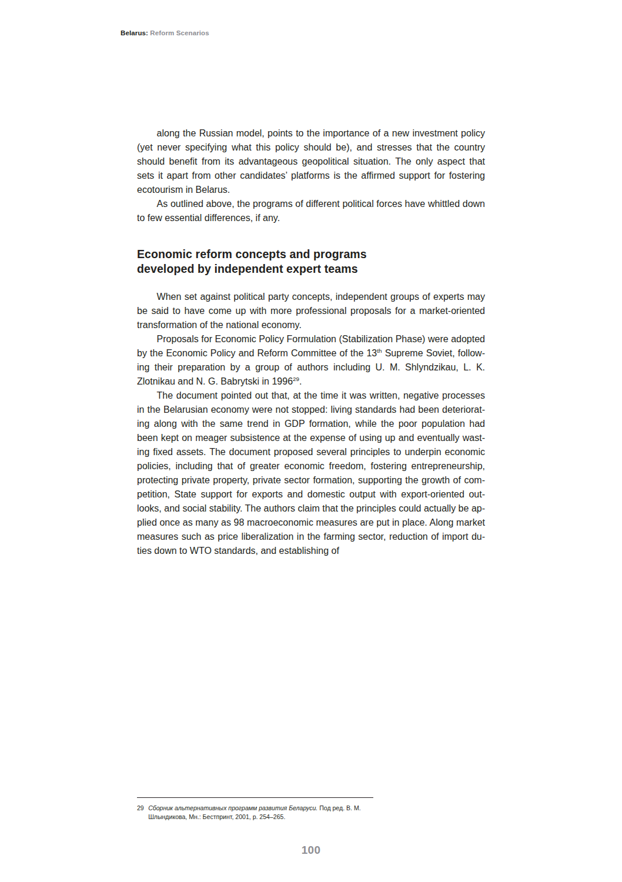Belarus: Reform Scenarios
along the Russian model, points to the importance of a new investment policy (yet never specifying what this policy should be), and stresses that the country should benefit from its advantageous geopolitical situation. The only aspect that sets it apart from other candidates’ platforms is the affirmed support for fostering ecotourism in Belarus.
As outlined above, the programs of different political forces have whittled down to few essential differences, if any.
Economic reform concepts and programs
developed by independent expert teams
When set against political party concepts, independent groups of experts may be said to have come up with more professional proposals for a market-oriented transformation of the national economy.
Proposals for Economic Policy Formulation (Stabilization Phase) were adopted by the Economic Policy and Reform Committee of the 13th Supreme Soviet, following their preparation by a group of authors including U. M. Shlyndzikau, L. K. Zlotnikau and N. G. Babrytski in 199629.
The document pointed out that, at the time it was written, negative processes in the Belarusian economy were not stopped: living standards had been deteriorating along with the same trend in GDP formation, while the poor population had been kept on meager subsistence at the expense of using up and eventually wasting fixed assets. The document proposed several principles to underpin economic policies, including that of greater economic freedom, fostering entrepreneurship, protecting private property, private sector formation, supporting the growth of competition, State support for exports and domestic output with export-oriented outlooks, and social stability. The authors claim that the principles could actually be applied once as many as 98 macroeconomic measures are put in place. Along market measures such as price liberalization in the farming sector, reduction of import duties down to WTO standards, and establishing of
29 Сборник альтернативных программ развития Беларуси. Под ред. В. М. Шлындикова, Мн.: Бестпринт, 2001, p. 254–265.
100